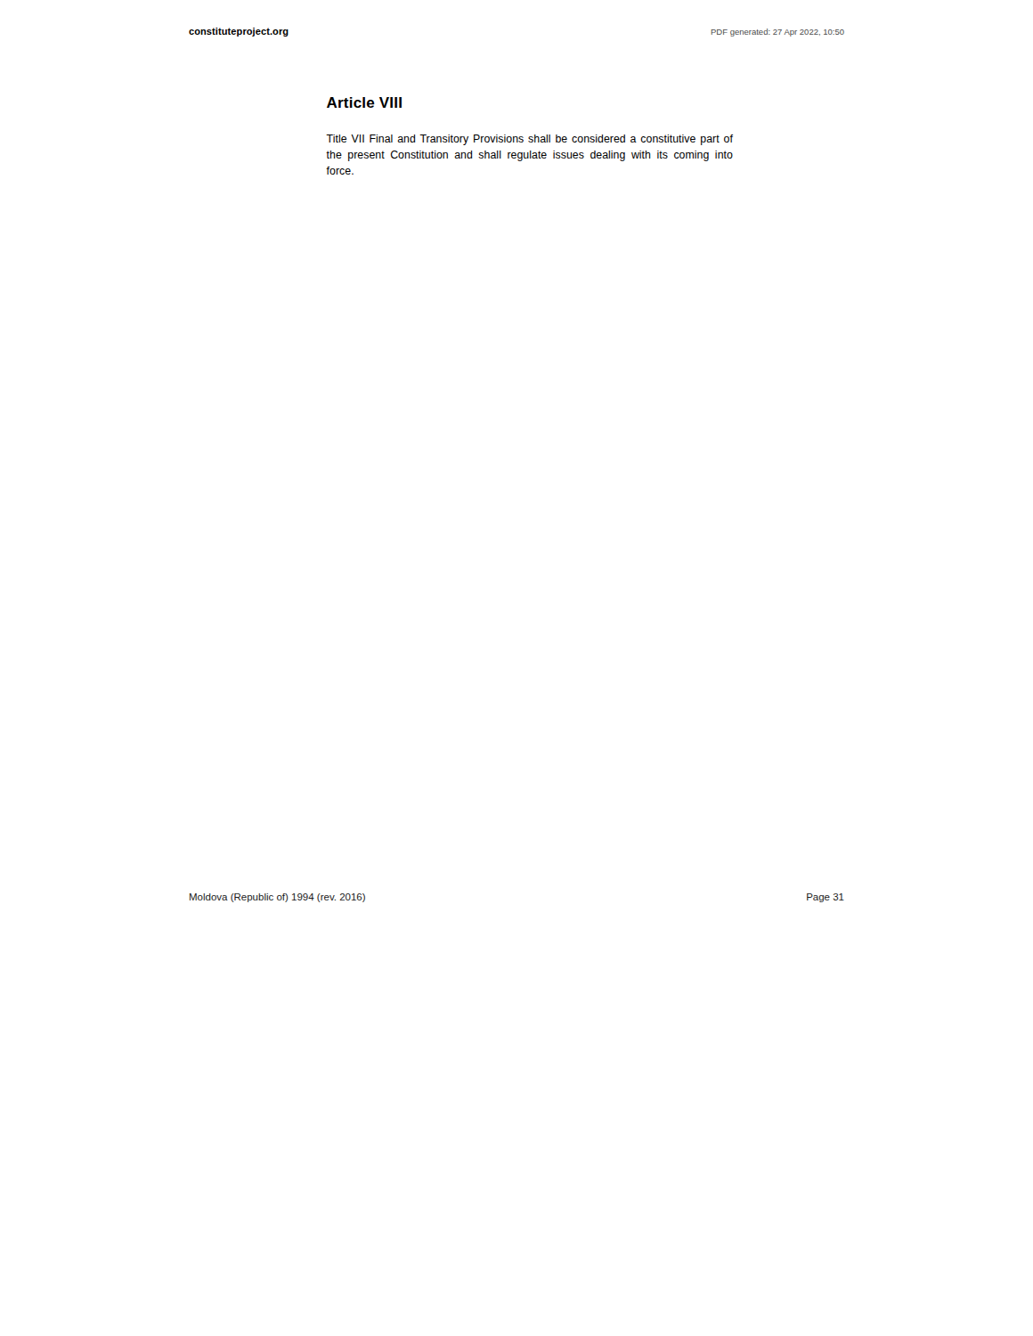constituteproject.org
PDF generated: 27 Apr 2022, 10:50
Article VIII
Title VII Final and Transitory Provisions shall be considered a constitutive part of the present Constitution and shall regulate issues dealing with its coming into force.
Moldova (Republic of) 1994 (rev. 2016)
Page 31